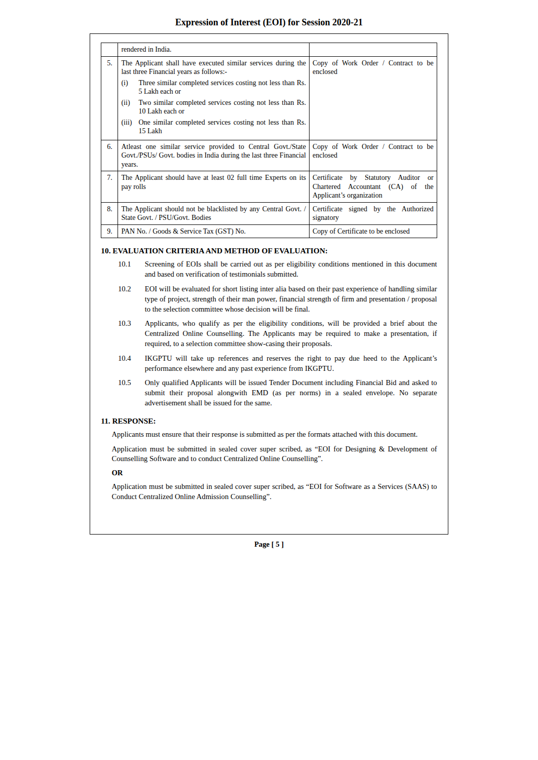Expression of Interest (EOI) for Session 2020-21
| | rendered in India. | |
| 5. | The Applicant shall have executed similar services during the last three Financial years as follows:- (i) Three similar completed services costing not less than Rs. 5 Lakh each or (ii) Two similar completed services costing not less than Rs. 10 Lakh each or (iii) One similar completed services costing not less than Rs. 15 Lakh | Copy of Work Order / Contract to be enclosed |
| 6. | Atleast one similar service provided to Central Govt./State Govt./PSUs/ Govt. bodies in India during the last three Financial years. | Copy of Work Order / Contract to be enclosed |
| 7. | The Applicant should have at least 02 full time Experts on its pay rolls | Certificate by Statutory Auditor or Chartered Accountant (CA) of the Applicant’s organization |
| 8. | The Applicant should not be blacklisted by any Central Govt. / State Govt. / PSU/Govt. Bodies | Certificate signed by the Authorized signatory |
| 9. | PAN No. / Goods & Service Tax (GST) No. | Copy of Certificate to be enclosed |
10. Evaluation Criteria and Method of Evaluation:
10.1
Screening of EOIs shall be carried out as per eligibility conditions mentioned in this document and based on verification of testimonials submitted.
10.2
EOI will be evaluated for short listing inter alia based on their past experience of handling similar type of project, strength of their man power, financial strength of firm and presentation / proposal to the selection committee whose decision will be final.
10.3
Applicants, who qualify as per the eligibility conditions, will be provided a brief about the Centralized Online Counselling. The Applicants may be required to make a presentation, if required, to a selection committee show-casing their proposals.
10.4
IKGPTU will take up references and reserves the right to pay due heed to the Applicant’s performance elsewhere and any past experience from IKGPTU.
10.5
Only qualified Applicants will be issued Tender Document including Financial Bid and asked to submit their proposal alongwith EMD (as per norms) in a sealed envelope. No separate advertisement shall be issued for the same.
11. Response:
Applicants must ensure that their response is submitted as per the formats attached with this document.
Application must be submitted in sealed cover super scribed, as “EOI for Designing & Development of Counselling Software and to conduct Centralized Online Counselling”.
OR
Application must be submitted in sealed cover super scribed, as “EOI for Software as a Services (SAAS) to Conduct Centralized Online Admission Counselling”.
Page [ 5 ]